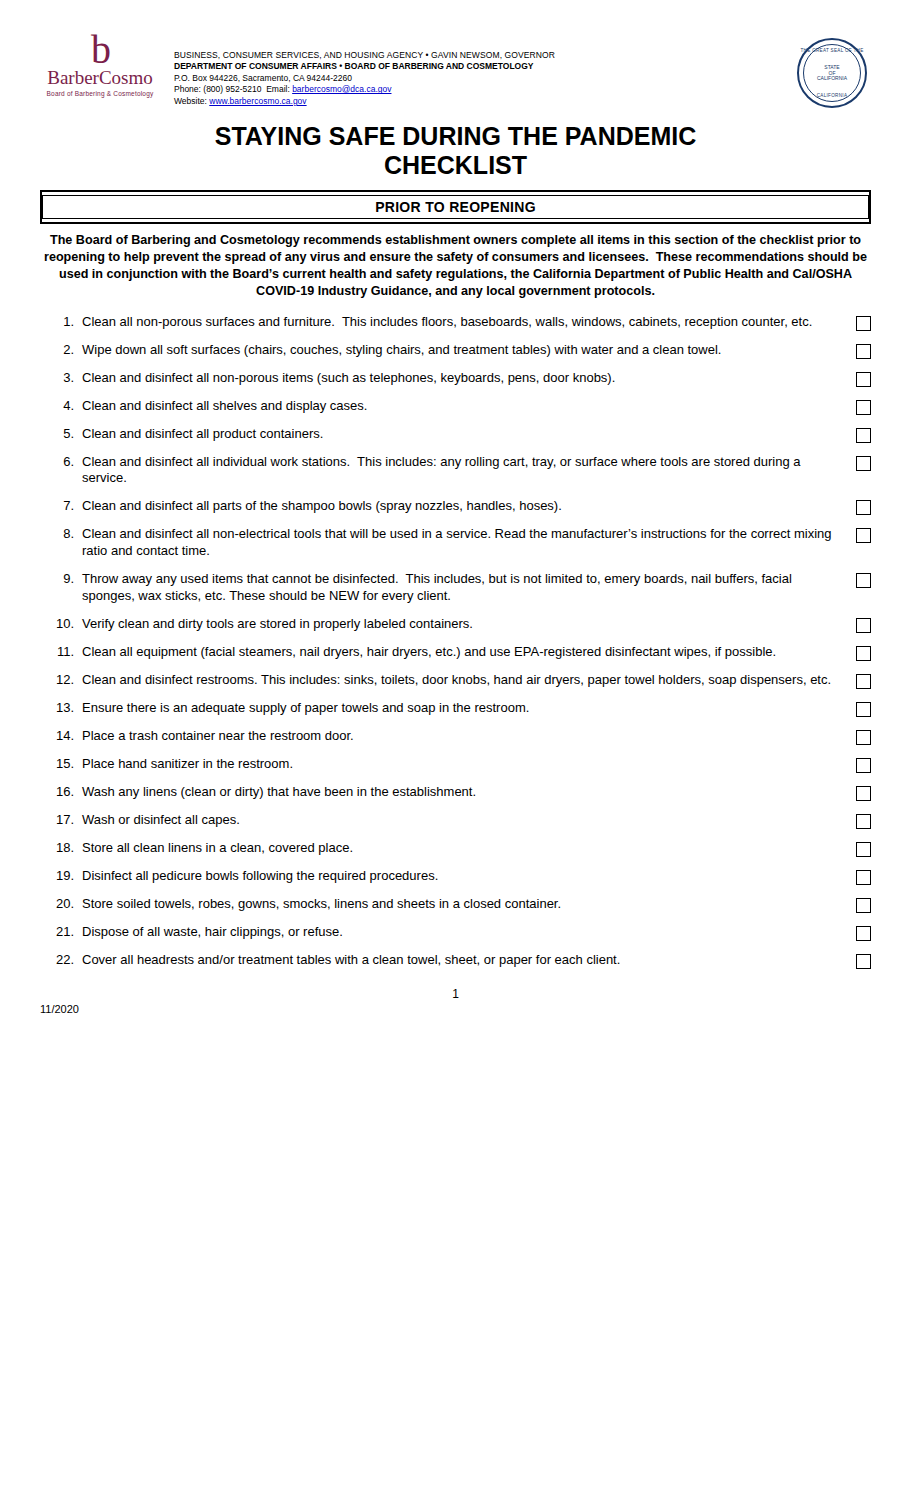b
BarberCosmo
Board of Barbering & Cosmetology
BUSINESS, CONSUMER SERVICES, AND HOUSING AGENCY • GAVIN NEWSOM, GOVERNOR
DEPARTMENT OF CONSUMER AFFAIRS • BOARD OF BARBERING AND COSMETOLOGY
P.O. Box 944226, Sacramento, CA 94244-2260
Phone: (800) 952-5210 Email: barbercosmo@dca.ca.gov
Website: www.barbercosmo.ca.gov
THE GREAT SEAL OF THE
STATE
OF
CALIFORNIA
CALIFORNIA
STAYING SAFE DURING THE PANDEMIC
CHECKLIST
PRIOR TO REOPENING
The Board of Barbering and Cosmetology recommends establishment owners complete all items in this section of the checklist prior to reopening to help prevent the spread of any virus and ensure the safety of consumers and licensees. These recommendations should be used in conjunction with the Board’s current health and safety regulations, the California Department of Public Health and Cal/OSHA COVID-19 Industry Guidance, and any local government protocols.
Clean all non-porous surfaces and furniture. This includes floors, baseboards, walls, windows, cabinets, reception counter, etc.
Wipe down all soft surfaces (chairs, couches, styling chairs, and treatment tables) with water and a clean towel.
Clean and disinfect all non-porous items (such as telephones, keyboards, pens, door knobs).
Clean and disinfect all shelves and display cases.
Clean and disinfect all product containers.
Clean and disinfect all individual work stations. This includes: any rolling cart, tray, or surface where tools are stored during a service.
Clean and disinfect all parts of the shampoo bowls (spray nozzles, handles, hoses).
Clean and disinfect all non-electrical tools that will be used in a service. Read the manufacturer’s instructions for the correct mixing ratio and contact time.
Throw away any used items that cannot be disinfected. This includes, but is not limited to, emery boards, nail buffers, facial sponges, wax sticks, etc. These should be NEW for every client.
Verify clean and dirty tools are stored in properly labeled containers.
Clean all equipment (facial steamers, nail dryers, hair dryers, etc.) and use EPA-registered disinfectant wipes, if possible.
Clean and disinfect restrooms. This includes: sinks, toilets, door knobs, hand air dryers, paper towel holders, soap dispensers, etc.
Ensure there is an adequate supply of paper towels and soap in the restroom.
Place a trash container near the restroom door.
Place hand sanitizer in the restroom.
Wash any linens (clean or dirty) that have been in the establishment.
Wash or disinfect all capes.
Store all clean linens in a clean, covered place.
Disinfect all pedicure bowls following the required procedures.
Store soiled towels, robes, gowns, smocks, linens and sheets in a closed container.
Dispose of all waste, hair clippings, or refuse.
Cover all headrests and/or treatment tables with a clean towel, sheet, or paper for each client.
1
11/2020